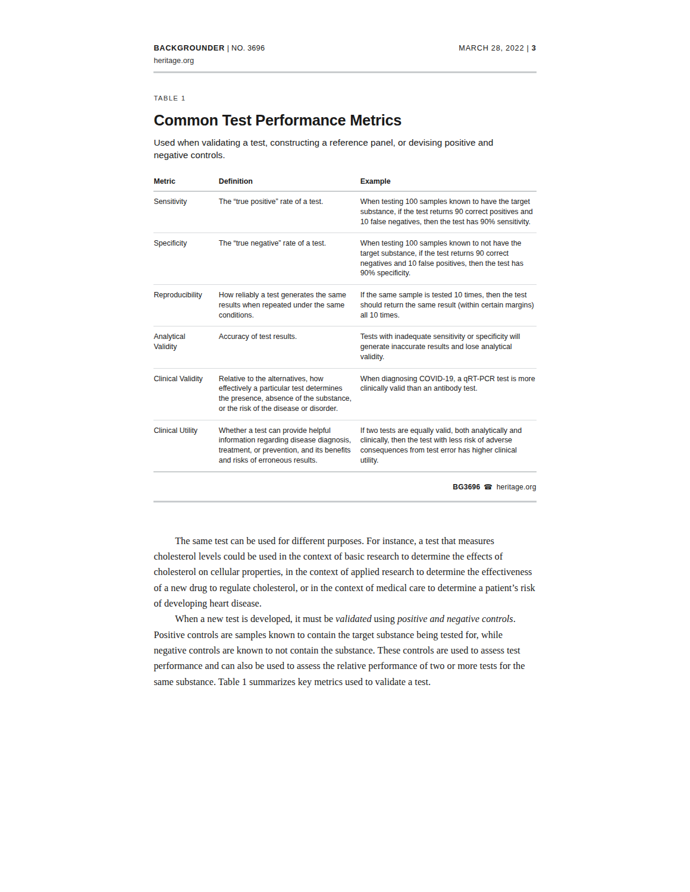BACKGROUNDER | No. 3696 heritage.org
March 28, 2022 | 3
Table 1
Common Test Performance Metrics
Used when validating a test, constructing a reference panel, or devising positive and negative controls.
| Metric | Definition | Example |
| --- | --- | --- |
| Sensitivity | The “true positive” rate of a test. | When testing 100 samples known to have the target substance, if the test returns 90 correct positives and 10 false negatives, then the test has 90% sensitivity. |
| Specificity | The “true negative” rate of a test. | When testing 100 samples known to not have the target substance, if the test returns 90 correct negatives and 10 false positives, then the test has 90% specificity. |
| Reproducibility | How reliably a test generates the same results when repeated under the same conditions. | If the same sample is tested 10 times, then the test should return the same result (within certain margins) all 10 times. |
| Analytical Validity | Accuracy of test results. | Tests with inadequate sensitivity or specificity will generate inaccurate results and lose analytical validity. |
| Clinical Validity | Relative to the alternatives, how effectively a particular test determines the presence, absence of the substance, or the risk of the disease or disorder. | When diagnosing COVID-19, a qRT-PCR test is more clinically valid than an antibody test. |
| Clinical Utility | Whether a test can provide helpful information regarding disease diagnosis, treatment, or prevention, and its benefits and risks of erroneous results. | If two tests are equally valid, both analytically and clinically, then the test with less risk of adverse consequences from test error has higher clinical utility. |
BG3696☎heritage.org
The same test can be used for different purposes. For instance, a test that measures cholesterol levels could be used in the context of basic research to determine the effects of cholesterol on cellular properties, in the context of applied research to determine the effectiveness of a new drug to regulate cholesterol, or in the context of medical care to determine a patient’s risk of developing heart disease.
When a new test is developed, it must be validated using positive and negative controls. Positive controls are samples known to contain the target substance being tested for, while negative controls are known to not contain the substance. These controls are used to assess test performance and can also be used to assess the relative performance of two or more tests for the same substance. Table 1 summarizes key metrics used to validate a test.